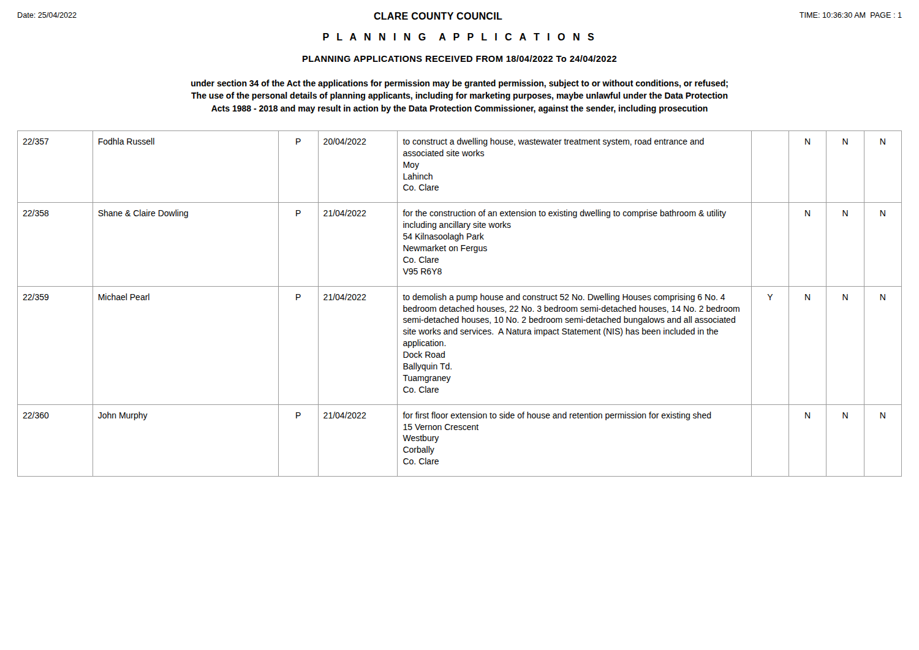Date: 25/04/2022
CLARE COUNTY COUNCIL
TIME: 10:36:30 AM PAGE : 1
P L A N N I N G A P P L I C A T I O N S
PLANNING APPLICATIONS RECEIVED FROM 18/04/2022 To 24/04/2022
under section 34 of the Act the applications for permission may be granted permission, subject to or without conditions, or refused;
The use of the personal details of planning applicants, including for marketing purposes, maybe unlawful under the Data Protection
Acts 1988 - 2018 and may result in action by the Data Protection Commissioner, against the sender, including prosecution
| 22/357 | Fodhla Russell | P | 20/04/2022 | to construct a dwelling house, wastewater treatment system, road entrance and associated site works Moy Lahinch Co. Clare | | N | N | N |
| 22/358 | Shane & Claire Dowling | P | 21/04/2022 | for the construction of an extension to existing dwelling to comprise bathroom & utility including ancillary site works 54 Kilnasoolagh Park Newmarket on Fergus Co. Clare V95 R6Y8 | | N | N | N |
| 22/359 | Michael Pearl | P | 21/04/2022 | to demolish a pump house and construct 52 No. Dwelling Houses comprising 6 No. 4 bedroom detached houses, 22 No. 3 bedroom semi-detached houses, 14 No. 2 bedroom semi-detached houses, 10 No. 2 bedroom semi-detached bungalows and all associated site works and services. A Natura impact Statement (NIS) has been included in the application. Dock Road Ballyquin Td. Tuamgraney Co. Clare | Y | N | N | N |
| 22/360 | John Murphy | P | 21/04/2022 | for first floor extension to side of house and retention permission for existing shed 15 Vernon Crescent Westbury Corbally Co. Clare | | N | N | N |